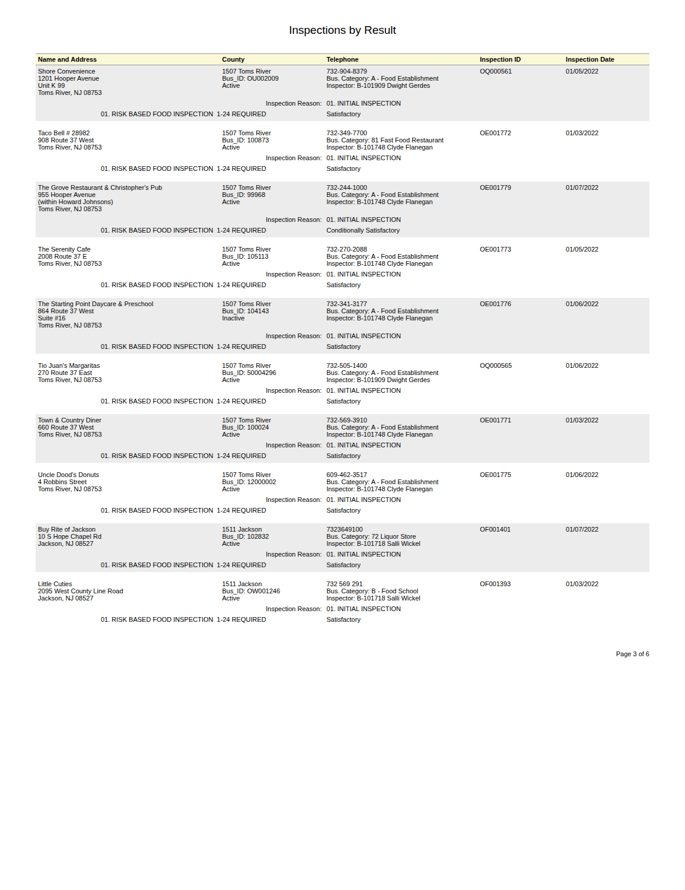Inspections by Result
| Name and Address | County | Telephone | Inspection ID | Inspection Date |
| --- | --- | --- | --- | --- |
| Shore Convenience 1201 Hooper Avenue Unit K 99 Toms River, NJ 08753 | 1507 Toms River Bus_ID: OU002009 Active | 732-904-8379 Bus. Category: A - Food Establishment Inspector: B-101909 Dwight Gerdes | OQ000561 | 01/05/2022 |
| | Inspection Reason: | 01. INITIAL INSPECTION |
| 01. RISK BASED FOOD INSPECTION 1-24 REQUIRED | Satisfactory |
| Taco Bell # 28982 908 Route 37 West Toms River, NJ 08753 | 1507 Toms River Bus_ID: 100873 Active | 732-349-7700 Bus. Category: 81 Fast Food Restaurant Inspector: B-101748 Clyde Flanegan | OE001772 | 01/03/2022 |
| | Inspection Reason: | 01. INITIAL INSPECTION |
| 01. RISK BASED FOOD INSPECTION 1-24 REQUIRED | Satisfactory |
| The Grove Restaurant & Christopher's Pub 955 Hooper Avenue (within Howard Johnsons) Toms River, NJ 08753 | 1507 Toms River Bus_ID: 99968 Active | 732-244-1000 Bus. Category: A - Food Establishment Inspector: B-101748 Clyde Flanegan | OE001779 | 01/07/2022 |
| | Inspection Reason: | 01. INITIAL INSPECTION |
| 01. RISK BASED FOOD INSPECTION 1-24 REQUIRED | Conditionally Satisfactory |
| The Serenity Cafe 2008 Route 37 E Toms River, NJ 08753 | 1507 Toms River Bus_ID: 105113 Active | 732-270-2088 Bus. Category: A - Food Establishment Inspector: B-101748 Clyde Flanegan | OE001773 | 01/05/2022 |
| | Inspection Reason: | 01. INITIAL INSPECTION |
| 01. RISK BASED FOOD INSPECTION 1-24 REQUIRED | Satisfactory |
| The Starting Point Daycare & Preschool 864 Route 37 West Suite #16 Toms River, NJ 08753 | 1507 Toms River Bus_ID: 104143 Inactive | 732-341-3177 Bus. Category: A - Food Establishment Inspector: B-101748 Clyde Flanegan | OE001776 | 01/06/2022 |
| | Inspection Reason: | 01. INITIAL INSPECTION |
| 01. RISK BASED FOOD INSPECTION 1-24 REQUIRED | Satisfactory |
| Tio Juan's Margaritas 270 Route 37 East Toms River, NJ 08753 | 1507 Toms River Bus_ID: 50004296 Active | 732-505-1400 Bus. Category: A - Food Establishment Inspector: B-101909 Dwight Gerdes | OQ000565 | 01/06/2022 |
| | Inspection Reason: | 01. INITIAL INSPECTION |
| 01. RISK BASED FOOD INSPECTION 1-24 REQUIRED | Satisfactory |
| Town & Country Diner 660 Route 37 West Toms River, NJ 08753 | 1507 Toms River Bus_ID: 100024 Active | 732-569-3910 Bus. Category: A - Food Establishment Inspector: B-101748 Clyde Flanegan | OE001771 | 01/03/2022 |
| | Inspection Reason: | 01. INITIAL INSPECTION |
| 01. RISK BASED FOOD INSPECTION 1-24 REQUIRED | Satisfactory |
| Uncle Dood's Donuts 4 Robbins Street Toms River, NJ 08753 | 1507 Toms River Bus_ID: 12000002 Active | 609-462-3517 Bus. Category: A - Food Establishment Inspector: B-101748 Clyde Flanegan | OE001775 | 01/06/2022 |
| | Inspection Reason: | 01. INITIAL INSPECTION |
| 01. RISK BASED FOOD INSPECTION 1-24 REQUIRED | Satisfactory |
| Buy Rite of Jackson 10 S Hope Chapel Rd Jackson, NJ 08527 | 1511 Jackson Bus_ID: 102832 Active | 7323649100 Bus. Category: 72 Liquor Store Inspector: B-101718 Salli Wickel | OF001401 | 01/07/2022 |
| | Inspection Reason: | 01. INITIAL INSPECTION |
| 01. RISK BASED FOOD INSPECTION 1-24 REQUIRED | Satisfactory |
| Little Cuties 2095 West County Line Road Jackson, NJ 08527 | 1511 Jackson Bus_ID: OW001246 Active | 732 569 291 Bus. Category: B - Food School Inspector: B-101718 Salli Wickel | OF001393 | 01/03/2022 |
| | Inspection Reason: | 01. INITIAL INSPECTION |
| 01. RISK BASED FOOD INSPECTION 1-24 REQUIRED | Satisfactory |
Page 3 of 6